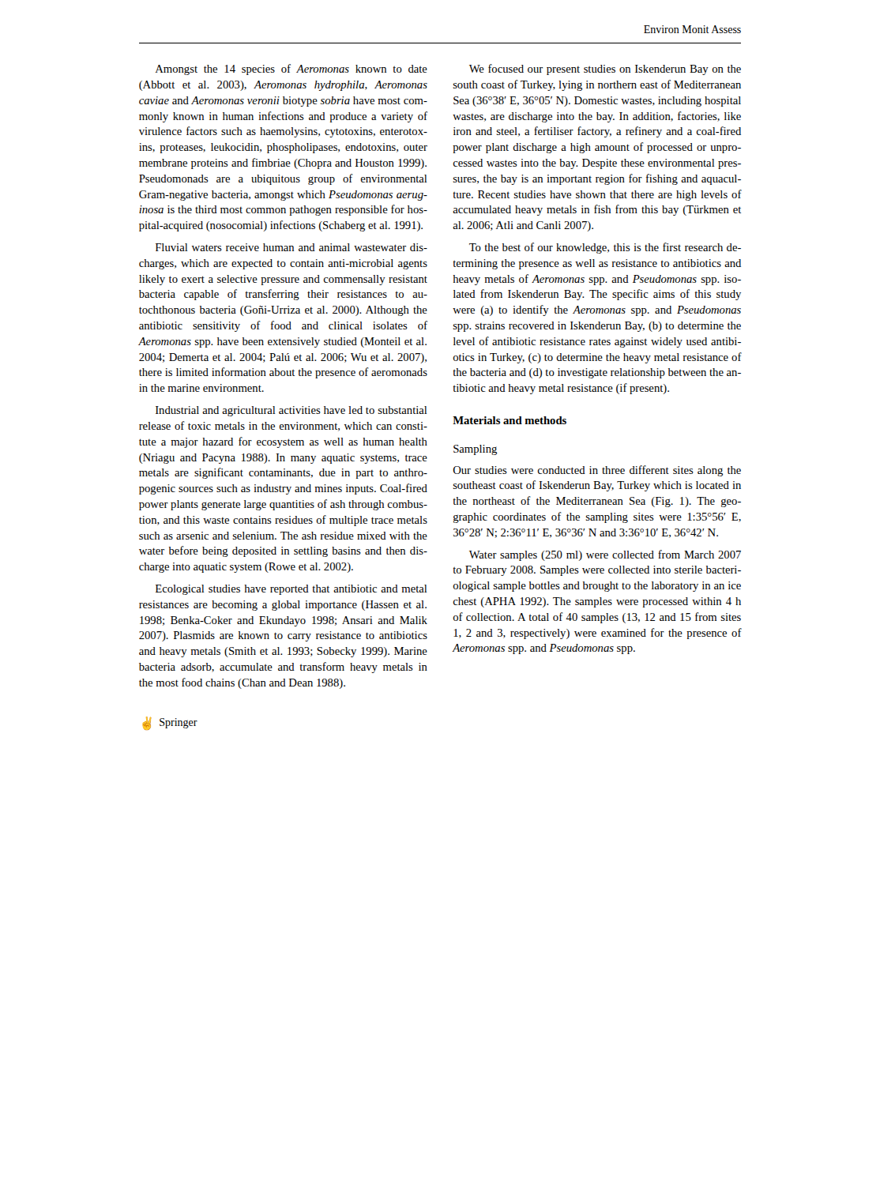Environ Monit Assess
Amongst the 14 species of Aeromonas known to date (Abbott et al. 2003), Aeromonas hydrophila, Aeromonas caviae and Aeromonas veronii biotype sobria have most commonly known in human infections and produce a variety of virulence factors such as haemolysins, cytotoxins, enterotoxins, proteases, leukocidin, phospholipases, endotoxins, outer membrane proteins and fimbriae (Chopra and Houston 1999). Pseudomonads are a ubiquitous group of environmental Gram-negative bacteria, amongst which Pseudomonas aeruginosa is the third most common pathogen responsible for hospital-acquired (nosocomial) infections (Schaberg et al. 1991).
Fluvial waters receive human and animal wastewater discharges, which are expected to contain anti-microbial agents likely to exert a selective pressure and commensally resistant bacteria capable of transferring their resistances to autochthonous bacteria (Goñi-Urriza et al. 2000). Although the antibiotic sensitivity of food and clinical isolates of Aeromonas spp. have been extensively studied (Monteil et al. 2004; Demerta et al. 2004; Palú et al. 2006; Wu et al. 2007), there is limited information about the presence of aeromonads in the marine environment.
Industrial and agricultural activities have led to substantial release of toxic metals in the environment, which can constitute a major hazard for ecosystem as well as human health (Nriagu and Pacyna 1988). In many aquatic systems, trace metals are significant contaminants, due in part to anthropogenic sources such as industry and mines inputs. Coal-fired power plants generate large quantities of ash through combustion, and this waste contains residues of multiple trace metals such as arsenic and selenium. The ash residue mixed with the water before being deposited in settling basins and then discharge into aquatic system (Rowe et al. 2002).
Ecological studies have reported that antibiotic and metal resistances are becoming a global importance (Hassen et al. 1998; Benka-Coker and Ekundayo 1998; Ansari and Malik 2007). Plasmids are known to carry resistance to antibiotics and heavy metals (Smith et al. 1993; Sobecky 1999). Marine bacteria adsorb, accumulate and transform heavy metals in the most food chains (Chan and Dean 1988).
We focused our present studies on Iskenderun Bay on the south coast of Turkey, lying in northern east of Mediterranean Sea (36°38′ E, 36°05′ N). Domestic wastes, including hospital wastes, are discharge into the bay. In addition, factories, like iron and steel, a fertiliser factory, a refinery and a coal-fired power plant discharge a high amount of processed or unprocessed wastes into the bay. Despite these environmental pressures, the bay is an important region for fishing and aquaculture. Recent studies have shown that there are high levels of accumulated heavy metals in fish from this bay (Türkmen et al. 2006; Atli and Canli 2007).
To the best of our knowledge, this is the first research determining the presence as well as resistance to antibiotics and heavy metals of Aeromonas spp. and Pseudomonas spp. isolated from Iskenderun Bay. The specific aims of this study were (a) to identify the Aeromonas spp. and Pseudomonas spp. strains recovered in Iskenderun Bay, (b) to determine the level of antibiotic resistance rates against widely used antibiotics in Turkey, (c) to determine the heavy metal resistance of the bacteria and (d) to investigate relationship between the antibiotic and heavy metal resistance (if present).
Materials and methods
Sampling
Our studies were conducted in three different sites along the southeast coast of Iskenderun Bay, Turkey which is located in the northeast of the Mediterranean Sea (Fig. 1). The geographic coordinates of the sampling sites were 1:35°56′ E, 36°28′ N; 2:36°11′ E, 36°36′ N and 3:36°10′ E, 36°42′ N.
Water samples (250 ml) were collected from March 2007 to February 2008. Samples were collected into sterile bacteriological sample bottles and brought to the laboratory in an ice chest (APHA 1992). The samples were processed within 4 h of collection. A total of 40 samples (13, 12 and 15 from sites 1, 2 and 3, respectively) were examined for the presence of Aeromonas spp. and Pseudomonas spp.
✌Springer